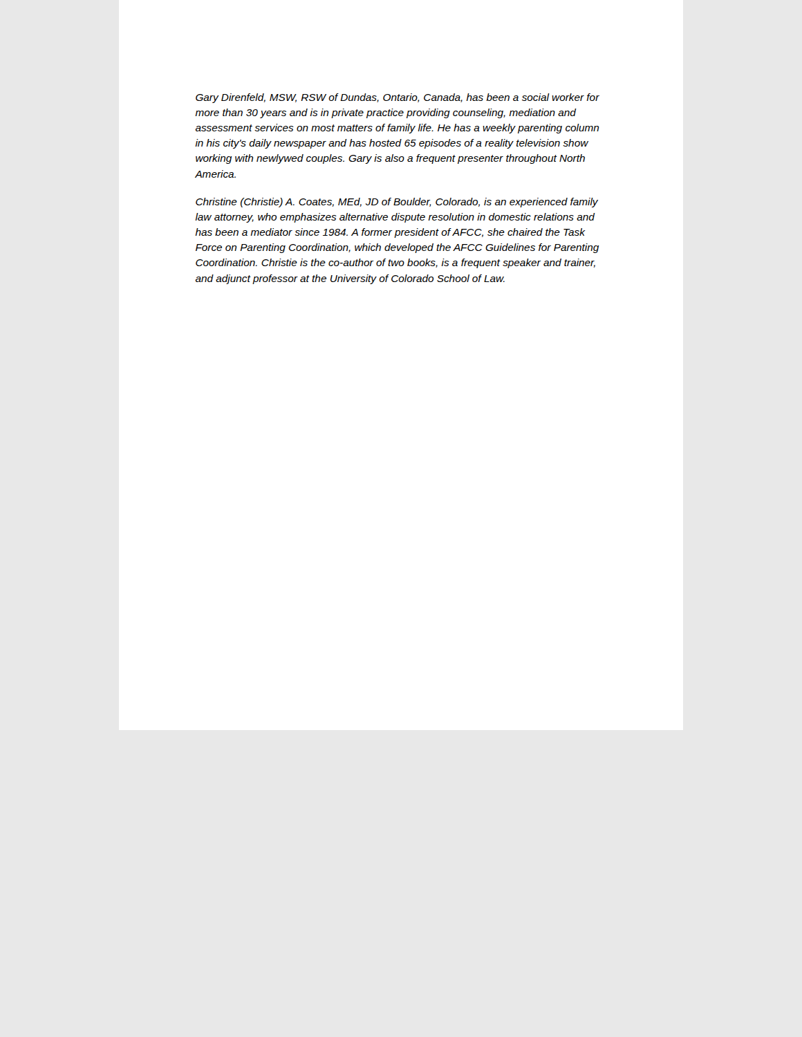Gary Direnfeld, MSW, RSW of Dundas, Ontario, Canada, has been a social worker for more than 30 years and is in private practice providing counseling, mediation and assessment services on most matters of family life. He has a weekly parenting column in his city's daily newspaper and has hosted 65 episodes of a reality television show working with newlywed couples. Gary is also a frequent presenter throughout North America.
Christine (Christie) A. Coates, MEd, JD of Boulder, Colorado, is an experienced family law attorney, who emphasizes alternative dispute resolution in domestic relations and has been a mediator since 1984. A former president of AFCC, she chaired the Task Force on Parenting Coordination, which developed the AFCC Guidelines for Parenting Coordination. Christie is the co-author of two books, is a frequent speaker and trainer, and adjunct professor at the University of Colorado School of Law.